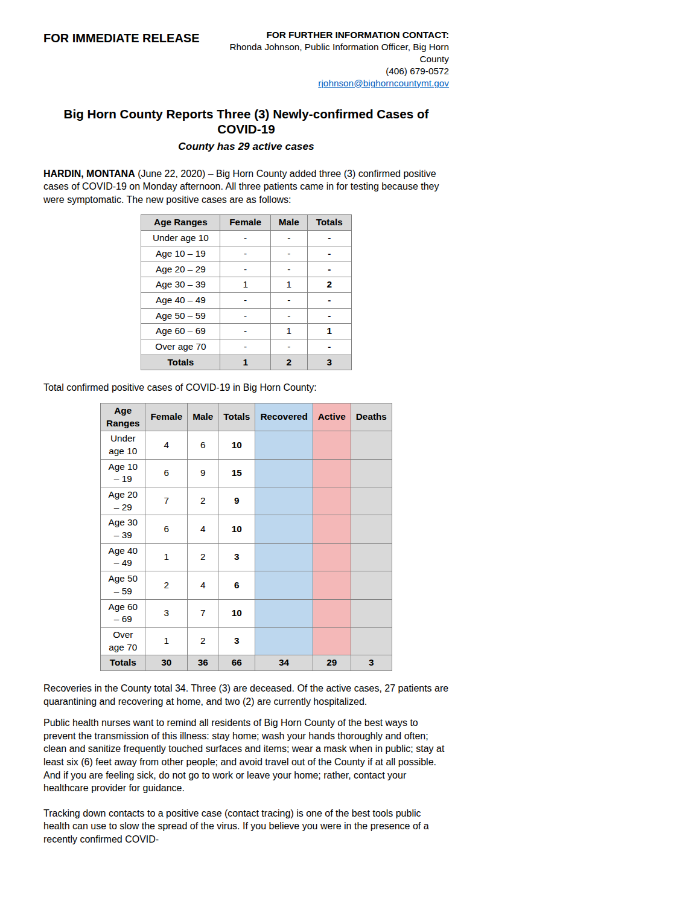FOR IMMEDIATE RELEASE
FOR FURTHER INFORMATION CONTACT:
Rhonda Johnson, Public Information Officer, Big Horn County
(406) 679-0572
rjohnson@bighorncountymt.gov
Big Horn County Reports Three (3) Newly-confirmed Cases of COVID-19
County has 29 active cases
HARDIN, MONTANA (June 22, 2020) – Big Horn County added three (3) confirmed positive cases of COVID-19 on Monday afternoon. All three patients came in for testing because they were symptomatic. The new positive cases are as follows:
| Age Ranges | Female | Male | Totals |
| --- | --- | --- | --- |
| Under age 10 | - | - | - |
| Age 10 – 19 | - | - | - |
| Age 20 – 29 | - | - | - |
| Age 30 – 39 | 1 | 1 | 2 |
| Age 40 – 49 | - | - | - |
| Age 50 – 59 | - | - | - |
| Age 60 – 69 | - | 1 | 1 |
| Over age 70 | - | - | - |
| Totals | 1 | 2 | 3 |
Total confirmed positive cases of COVID-19 in Big Horn County:
| Age Ranges | Female | Male | Totals | Recovered | Active | Deaths |
| --- | --- | --- | --- | --- | --- | --- |
| Under age 10 | 4 | 6 | 10 | | | |
| Age 10 – 19 | 6 | 9 | 15 | | | |
| Age 20 – 29 | 7 | 2 | 9 | | | |
| Age 30 – 39 | 6 | 4 | 10 | | | |
| Age 40 – 49 | 1 | 2 | 3 | | | |
| Age 50 – 59 | 2 | 4 | 6 | | | |
| Age 60 – 69 | 3 | 7 | 10 | | | |
| Over age 70 | 1 | 2 | 3 | | | |
| Totals | 30 | 36 | 66 | 34 | 29 | 3 |
Recoveries in the County total 34. Three (3) are deceased. Of the active cases, 27 patients are quarantining and recovering at home, and two (2) are currently hospitalized.
Public health nurses want to remind all residents of Big Horn County of the best ways to prevent the transmission of this illness: stay home; wash your hands thoroughly and often; clean and sanitize frequently touched surfaces and items; wear a mask when in public; stay at least six (6) feet away from other people; and avoid travel out of the County if at all possible. And if you are feeling sick, do not go to work or leave your home; rather, contact your healthcare provider for guidance.
Tracking down contacts to a positive case (contact tracing) is one of the best tools public health can use to slow the spread of the virus. If you believe you were in the presence of a recently confirmed COVID-